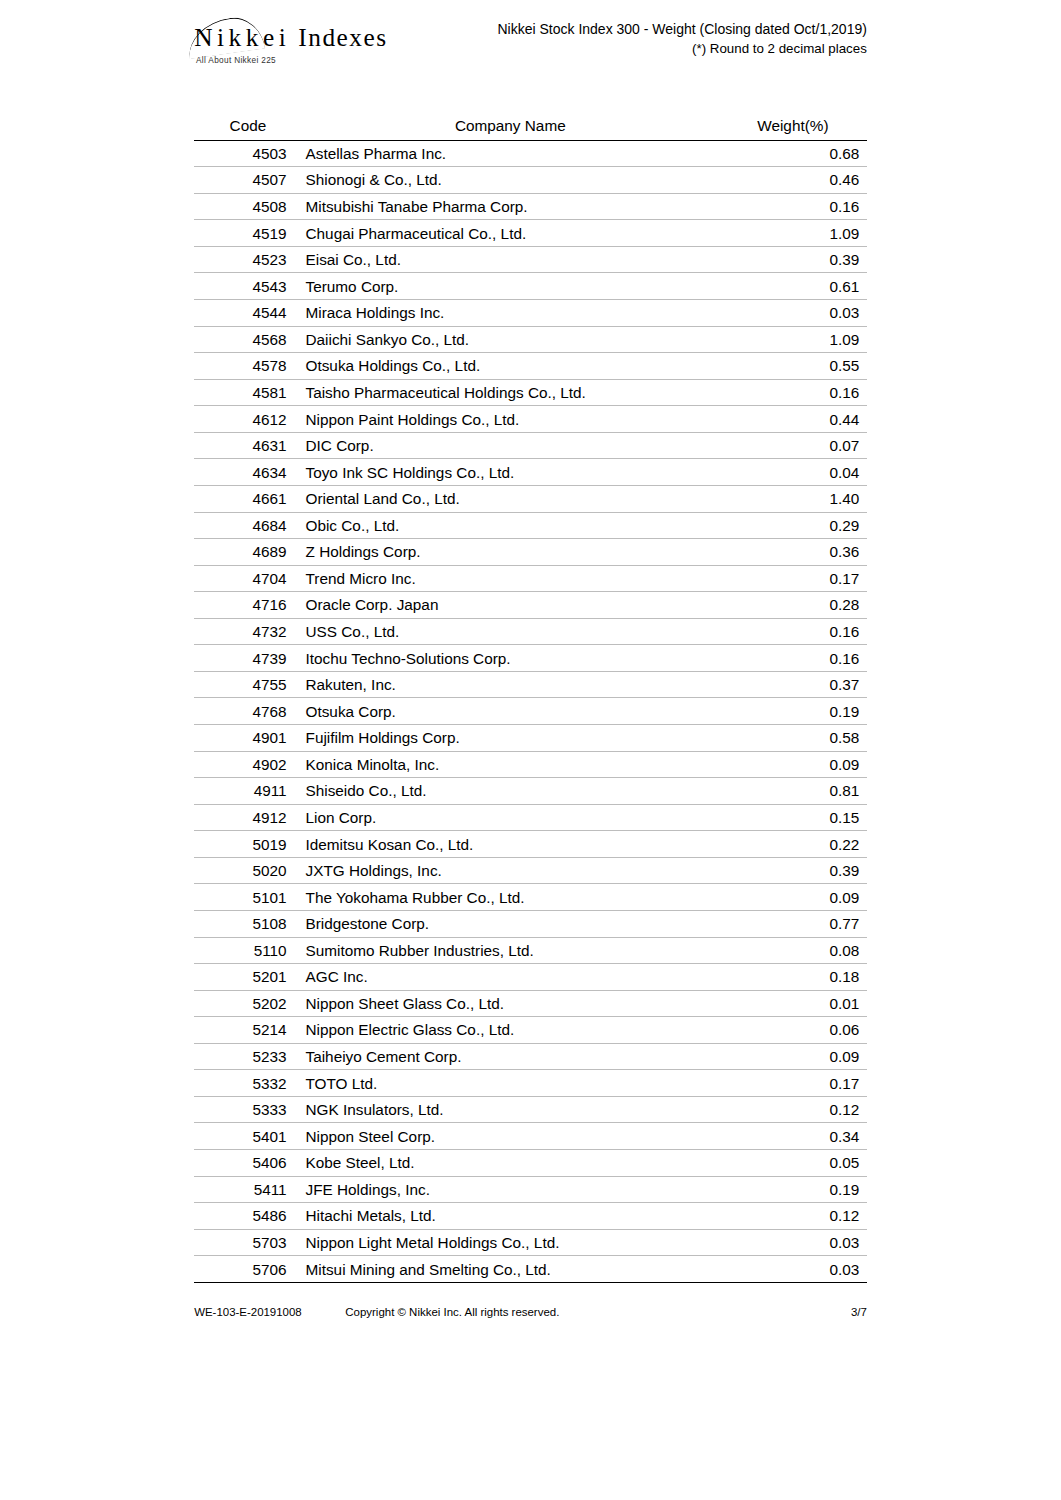Nikkei Indexes
All About Nikkei 225
Nikkei Stock Index 300 - Weight (Closing dated Oct/1,2019)
(*) Round to 2 decimal places
| Code | Company Name | Weight(%) |
| --- | --- | --- |
| 4503 | Astellas Pharma Inc. | 0.68 |
| 4507 | Shionogi & Co., Ltd. | 0.46 |
| 4508 | Mitsubishi Tanabe Pharma Corp. | 0.16 |
| 4519 | Chugai Pharmaceutical Co., Ltd. | 1.09 |
| 4523 | Eisai Co., Ltd. | 0.39 |
| 4543 | Terumo Corp. | 0.61 |
| 4544 | Miraca Holdings Inc. | 0.03 |
| 4568 | Daiichi Sankyo Co., Ltd. | 1.09 |
| 4578 | Otsuka Holdings Co., Ltd. | 0.55 |
| 4581 | Taisho Pharmaceutical Holdings Co., Ltd. | 0.16 |
| 4612 | Nippon Paint Holdings Co., Ltd. | 0.44 |
| 4631 | DIC Corp. | 0.07 |
| 4634 | Toyo Ink SC Holdings Co., Ltd. | 0.04 |
| 4661 | Oriental Land Co., Ltd. | 1.40 |
| 4684 | Obic Co., Ltd. | 0.29 |
| 4689 | Z Holdings Corp. | 0.36 |
| 4704 | Trend Micro Inc. | 0.17 |
| 4716 | Oracle Corp. Japan | 0.28 |
| 4732 | USS Co., Ltd. | 0.16 |
| 4739 | Itochu Techno-Solutions Corp. | 0.16 |
| 4755 | Rakuten, Inc. | 0.37 |
| 4768 | Otsuka Corp. | 0.19 |
| 4901 | Fujifilm Holdings Corp. | 0.58 |
| 4902 | Konica Minolta, Inc. | 0.09 |
| 4911 | Shiseido Co., Ltd. | 0.81 |
| 4912 | Lion Corp. | 0.15 |
| 5019 | Idemitsu Kosan Co., Ltd. | 0.22 |
| 5020 | JXTG Holdings, Inc. | 0.39 |
| 5101 | The Yokohama Rubber Co., Ltd. | 0.09 |
| 5108 | Bridgestone Corp. | 0.77 |
| 5110 | Sumitomo Rubber Industries, Ltd. | 0.08 |
| 5201 | AGC Inc. | 0.18 |
| 5202 | Nippon Sheet Glass Co., Ltd. | 0.01 |
| 5214 | Nippon Electric Glass Co., Ltd. | 0.06 |
| 5233 | Taiheiyo Cement Corp. | 0.09 |
| 5332 | TOTO Ltd. | 0.17 |
| 5333 | NGK Insulators, Ltd. | 0.12 |
| 5401 | Nippon Steel Corp. | 0.34 |
| 5406 | Kobe Steel, Ltd. | 0.05 |
| 5411 | JFE Holdings, Inc. | 0.19 |
| 5486 | Hitachi Metals, Ltd. | 0.12 |
| 5703 | Nippon Light Metal Holdings Co., Ltd. | 0.03 |
| 5706 | Mitsui Mining and Smelting Co., Ltd. | 0.03 |
WE-103-E-20191008
Copyright © Nikkei Inc. All rights reserved.
3/7